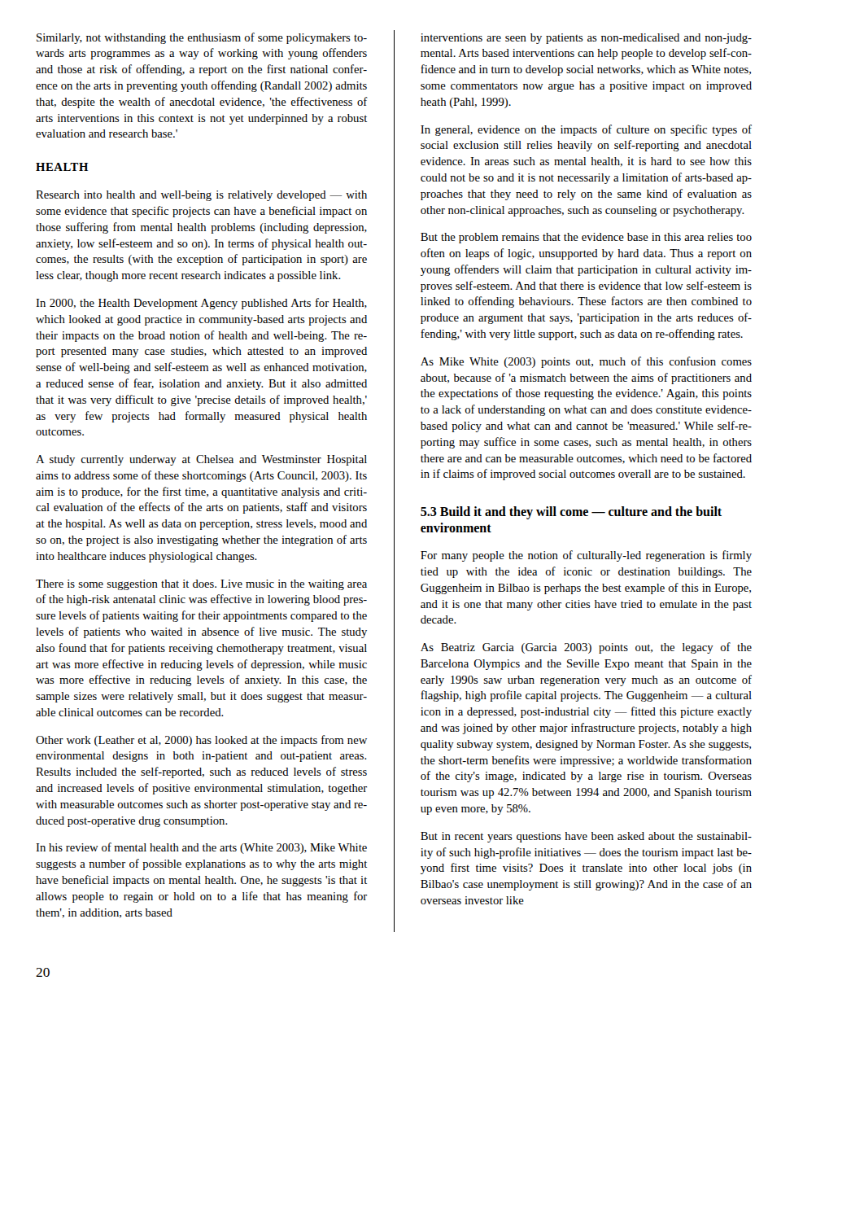Similarly, not withstanding the enthusiasm of some policymakers towards arts programmes as a way of working with young offenders and those at risk of offending, a report on the first national conference on the arts in preventing youth offending (Randall 2002) admits that, despite the wealth of anecdotal evidence, 'the effectiveness of arts interventions in this context is not yet underpinned by a robust evaluation and research base.'
Health
Research into health and well-being is relatively developed — with some evidence that specific projects can have a beneficial impact on those suffering from mental health problems (including depression, anxiety, low self-esteem and so on). In terms of physical health outcomes, the results (with the exception of participation in sport) are less clear, though more recent research indicates a possible link.
In 2000, the Health Development Agency published Arts for Health, which looked at good practice in community-based arts projects and their impacts on the broad notion of health and well-being. The report presented many case studies, which attested to an improved sense of well-being and self-esteem as well as enhanced motivation, a reduced sense of fear, isolation and anxiety. But it also admitted that it was very difficult to give 'precise details of improved health,' as very few projects had formally measured physical health outcomes.
A study currently underway at Chelsea and Westminster Hospital aims to address some of these shortcomings (Arts Council, 2003). Its aim is to produce, for the first time, a quantitative analysis and critical evaluation of the effects of the arts on patients, staff and visitors at the hospital. As well as data on perception, stress levels, mood and so on, the project is also investigating whether the integration of arts into healthcare induces physiological changes.
There is some suggestion that it does. Live music in the waiting area of the high-risk antenatal clinic was effective in lowering blood pressure levels of patients waiting for their appointments compared to the levels of patients who waited in absence of live music. The study also found that for patients receiving chemotherapy treatment, visual art was more effective in reducing levels of depression, while music was more effective in reducing levels of anxiety. In this case, the sample sizes were relatively small, but it does suggest that measurable clinical outcomes can be recorded.
Other work (Leather et al, 2000) has looked at the impacts from new environmental designs in both in-patient and out-patient areas. Results included the self-reported, such as reduced levels of stress and increased levels of positive environmental stimulation, together with measurable outcomes such as shorter post-operative stay and reduced post-operative drug consumption.
In his review of mental health and the arts (White 2003), Mike White suggests a number of possible explanations as to why the arts might have beneficial impacts on mental health. One, he suggests 'is that it allows people to regain or hold on to a life that has meaning for them', in addition, arts based
interventions are seen by patients as non-medicalised and non-judgmental. Arts based interventions can help people to develop self-confidence and in turn to develop social networks, which as White notes, some commentators now argue has a positive impact on improved heath (Pahl, 1999).
In general, evidence on the impacts of culture on specific types of social exclusion still relies heavily on self-reporting and anecdotal evidence. In areas such as mental health, it is hard to see how this could not be so and it is not necessarily a limitation of arts-based approaches that they need to rely on the same kind of evaluation as other non-clinical approaches, such as counseling or psychotherapy.
But the problem remains that the evidence base in this area relies too often on leaps of logic, unsupported by hard data. Thus a report on young offenders will claim that participation in cultural activity improves self-esteem. And that there is evidence that low self-esteem is linked to offending behaviours. These factors are then combined to produce an argument that says, 'participation in the arts reduces offending,' with very little support, such as data on re-offending rates.
As Mike White (2003) points out, much of this confusion comes about, because of 'a mismatch between the aims of practitioners and the expectations of those requesting the evidence.' Again, this points to a lack of understanding on what can and does constitute evidence-based policy and what can and cannot be 'measured.' While self-reporting may suffice in some cases, such as mental health, in others there are and can be measurable outcomes, which need to be factored in if claims of improved social outcomes overall are to be sustained.
5.3 Build it and they will come — culture and the built environment
For many people the notion of culturally-led regeneration is firmly tied up with the idea of iconic or destination buildings. The Guggenheim in Bilbao is perhaps the best example of this in Europe, and it is one that many other cities have tried to emulate in the past decade.
As Beatriz Garcia (Garcia 2003) points out, the legacy of the Barcelona Olympics and the Seville Expo meant that Spain in the early 1990s saw urban regeneration very much as an outcome of flagship, high profile capital projects. The Guggenheim — a cultural icon in a depressed, post-industrial city — fitted this picture exactly and was joined by other major infrastructure projects, notably a high quality subway system, designed by Norman Foster. As she suggests, the short-term benefits were impressive; a worldwide transformation of the city's image, indicated by a large rise in tourism. Overseas tourism was up 42.7% between 1994 and 2000, and Spanish tourism up even more, by 58%.
But in recent years questions have been asked about the sustainability of such high-profile initiatives — does the tourism impact last beyond first time visits? Does it translate into other local jobs (in Bilbao's case unemployment is still growing)? And in the case of an overseas investor like
20